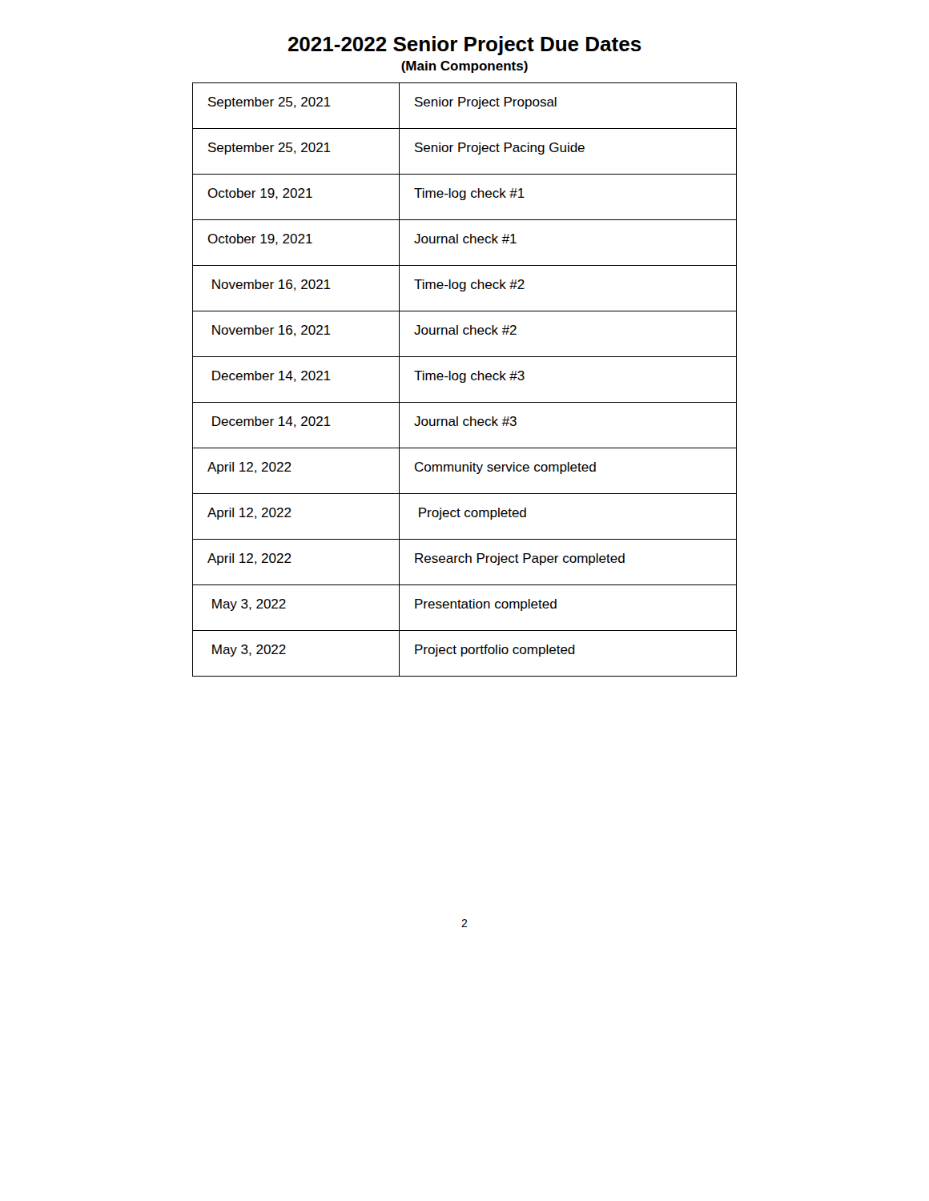2021-2022 Senior Project Due Dates
(Main Components)
| September 25, 2021 | Senior Project Proposal |
| September 25, 2021 | Senior Project Pacing Guide |
| October 19, 2021 | Time-log check #1 |
| October 19, 2021 | Journal check #1 |
| November 16, 2021 | Time-log check #2 |
| November 16, 2021 | Journal check #2 |
| December 14, 2021 | Time-log check #3 |
| December 14, 2021 | Journal check #3 |
| April 12, 2022 | Community service completed |
| April 12, 2022 | Project completed |
| April 12, 2022 | Research Project Paper completed |
| May 3, 2022 | Presentation completed |
| May 3, 2022 | Project portfolio completed |
2